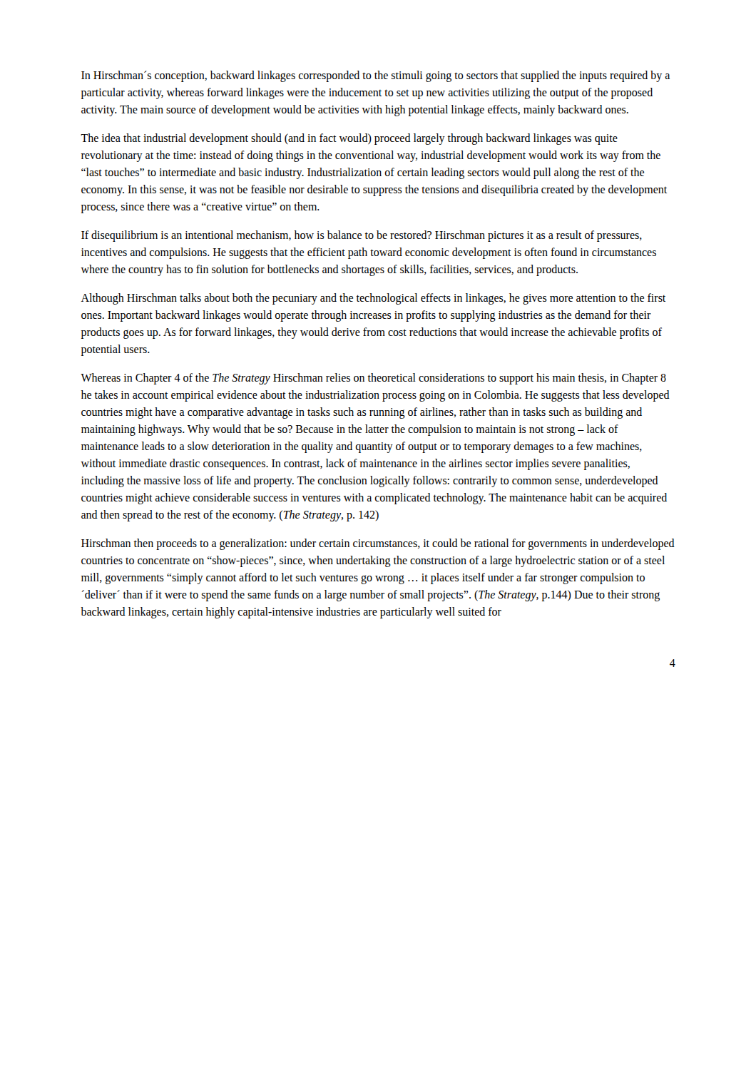In Hirschman´s conception, backward linkages corresponded to the stimuli going to sectors that supplied the inputs required by a particular activity, whereas forward linkages were the inducement to set up new activities utilizing the output of the proposed activity. The main source of development would be activities with high potential linkage effects, mainly backward ones.
The idea that industrial development should (and in fact would) proceed largely through backward linkages was quite revolutionary at the time: instead of doing things in the conventional way, industrial development would work its way from the “last touches” to intermediate and basic industry. Industrialization of certain leading sectors would pull along the rest of the economy. In this sense, it was not be feasible nor desirable to suppress the tensions and disequilibria created by the development process, since there was a “creative virtue” on them.
If disequilibrium is an intentional mechanism, how is balance to be restored? Hirschman pictures it as a result of pressures, incentives and compulsions. He suggests that the efficient path toward economic development is often found in circumstances where the country has to fin solution for bottlenecks and shortages of skills, facilities, services, and products.
Although Hirschman talks about both the pecuniary and the technological effects in linkages, he gives more attention to the first ones. Important backward linkages would operate through increases in profits to supplying industries as the demand for their products goes up. As for forward linkages, they would derive from cost reductions that would increase the achievable profits of potential users.
Whereas in Chapter 4 of the The Strategy Hirschman relies on theoretical considerations to support his main thesis, in Chapter 8 he takes in account empirical evidence about the industrialization process going on in Colombia. He suggests that less developed countries might have a comparative advantage in tasks such as running of airlines, rather than in tasks such as building and maintaining highways. Why would that be so? Because in the latter the compulsion to maintain is not strong – lack of maintenance leads to a slow deterioration in the quality and quantity of output or to temporary demages to a few machines, without immediate drastic consequences. In contrast, lack of maintenance in the airlines sector implies severe panalities, including the massive loss of life and property. The conclusion logically follows: contrarily to common sense, underdeveloped countries might achieve considerable success in ventures with a complicated technology. The maintenance habit can be acquired and then spread to the rest of the economy. (The Strategy, p. 142)
Hirschman then proceeds to a generalization: under certain circumstances, it could be rational for governments in underdeveloped countries to concentrate on “show-pieces”, since, when undertaking the construction of a large hydroelectric station or of a steel mill, governments “simply cannot afford to let such ventures go wrong … it places itself under a far stronger compulsion to ´deliver´ than if it were to spend the same funds on a large number of small projects”. (The Strategy, p.144) Due to their strong backward linkages, certain highly capital-intensive industries are particularly well suited for
4